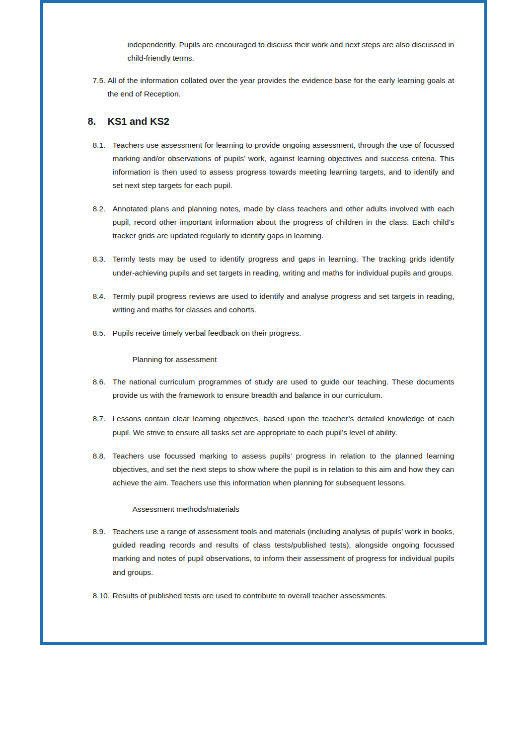independently. Pupils are encouraged to discuss their work and next steps are also discussed in child-friendly terms.
7.5. All of the information collated over the year provides the evidence base for the early learning goals at the end of Reception.
8. KS1 and KS2
8.1. Teachers use assessment for learning to provide ongoing assessment, through the use of focussed marking and/or observations of pupils’ work, against learning objectives and success criteria. This information is then used to assess progress towards meeting learning targets, and to identify and set next step targets for each pupil.
8.2. Annotated plans and planning notes, made by class teachers and other adults involved with each pupil, record other important information about the progress of children in the class. Each child’s tracker grids are updated regularly to identify gaps in learning.
8.3. Termly tests may be used to identify progress and gaps in learning. The tracking grids identify under-achieving pupils and set targets in reading, writing and maths for individual pupils and groups.
8.4. Termly pupil progress reviews are used to identify and analyse progress and set targets in reading, writing and maths for classes and cohorts.
8.5. Pupils receive timely verbal feedback on their progress.
Planning for assessment
8.6. The national curriculum programmes of study are used to guide our teaching. These documents provide us with the framework to ensure breadth and balance in our curriculum.
8.7. Lessons contain clear learning objectives, based upon the teacher’s detailed knowledge of each pupil. We strive to ensure all tasks set are appropriate to each pupil’s level of ability.
8.8. Teachers use focussed marking to assess pupils’ progress in relation to the planned learning objectives, and set the next steps to show where the pupil is in relation to this aim and how they can achieve the aim. Teachers use this information when planning for subsequent lessons.
Assessment methods/materials
8.9. Teachers use a range of assessment tools and materials (including analysis of pupils’ work in books, guided reading records and results of class tests/published tests), alongside ongoing focussed marking and notes of pupil observations, to inform their assessment of progress for individual pupils and groups.
8.10. Results of published tests are used to contribute to overall teacher assessments.